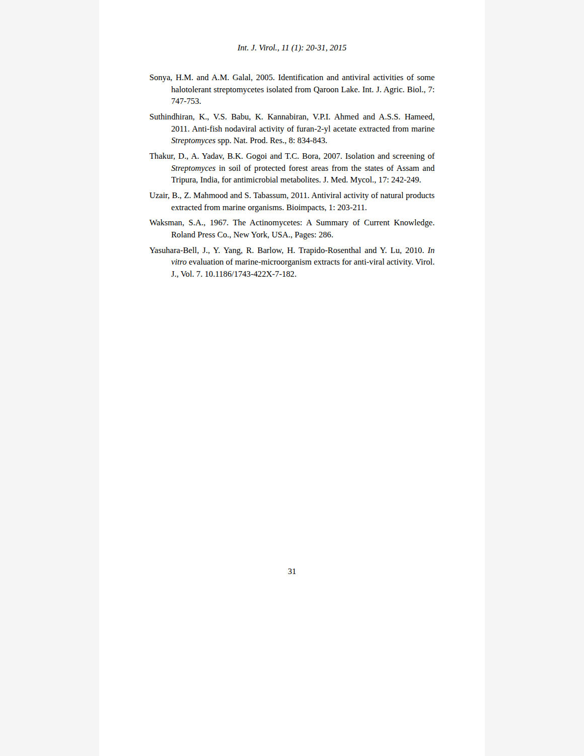Int. J. Virol., 11 (1): 20-31, 2015
Sonya, H.M. and A.M. Galal, 2005. Identification and antiviral activities of some halotolerant streptomycetes isolated from Qaroon Lake. Int. J. Agric. Biol., 7: 747-753.
Suthindhiran, K., V.S. Babu, K. Kannabiran, V.P.I. Ahmed and A.S.S. Hameed, 2011. Anti-fish nodaviral activity of furan-2-yl acetate extracted from marine Streptomyces spp. Nat. Prod. Res., 8: 834-843.
Thakur, D., A. Yadav, B.K. Gogoi and T.C. Bora, 2007. Isolation and screening of Streptomyces in soil of protected forest areas from the states of Assam and Tripura, India, for antimicrobial metabolites. J. Med. Mycol., 17: 242-249.
Uzair, B., Z. Mahmood and S. Tabassum, 2011. Antiviral activity of natural products extracted from marine organisms. Bioimpacts, 1: 203-211.
Waksman, S.A., 1967. The Actinomycetes: A Summary of Current Knowledge. Roland Press Co., New York, USA., Pages: 286.
Yasuhara-Bell, J., Y. Yang, R. Barlow, H. Trapido-Rosenthal and Y. Lu, 2010. In vitro evaluation of marine-microorganism extracts for anti-viral activity. Virol. J., Vol. 7. 10.1186/1743-422X-7-182.
31